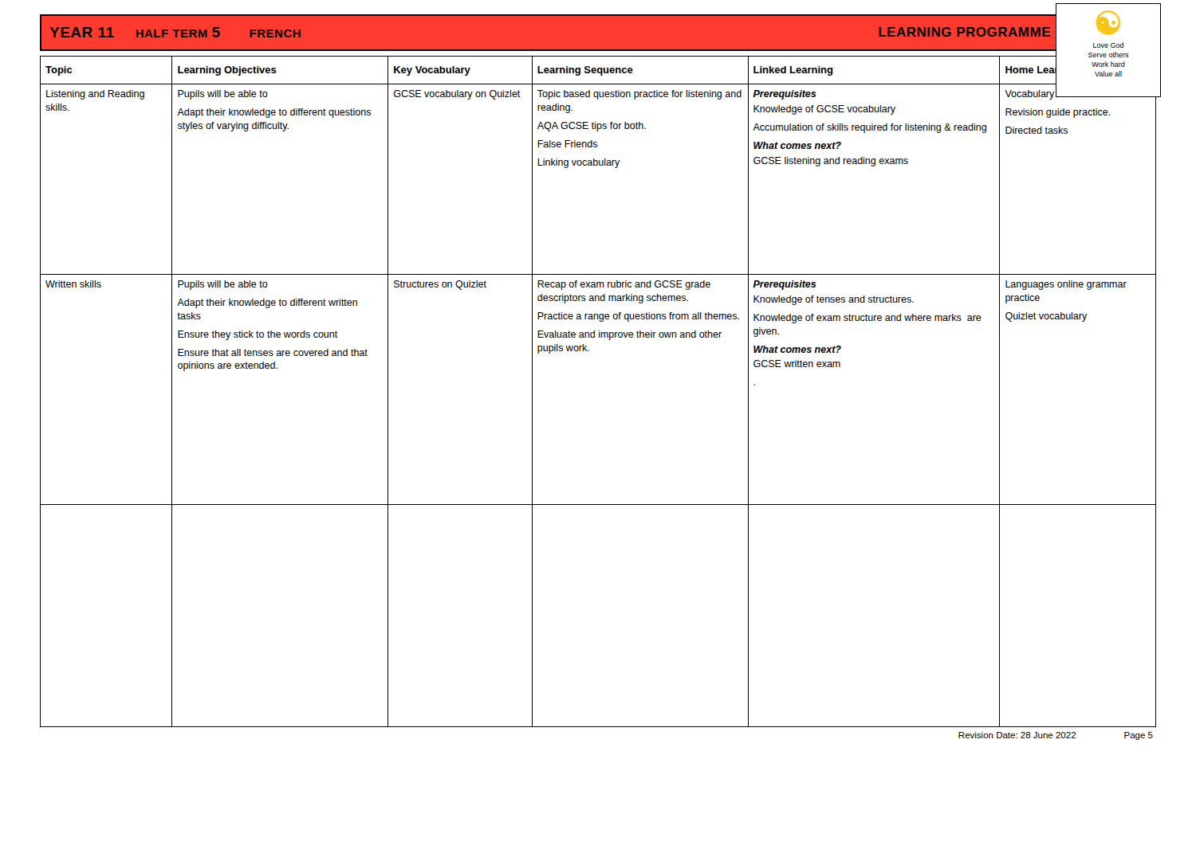☯
Love God
Serve others
Work hard
Value all
YEAR 11 HALF TERM 5 FRENCH LEARNING PROGRAMME
| Topic | Learning Objectives | Key Vocabulary | Learning Sequence | Linked Learning | Home Learning |
| --- | --- | --- | --- | --- | --- |
| Listening and Reading skills. | Pupils will be able to Adapt their knowledge to different questions styles of varying difficulty. | GCSE vocabulary on Quizlet | Topic based question practice for listening and reading. AQA GCSE tips for both. False Friends Linking vocabulary | Prerequisites Knowledge of GCSE vocabulary Accumulation of skills required for listening & reading What comes next? GCSE listening and reading exams | Vocabulary revision. Revision guide practice. Directed tasks |
| Written skills | Pupils will be able to Adapt their knowledge to different written tasks Ensure they stick to the words count Ensure that all tenses are covered and that opinions are extended. | Structures on Quizlet | Recap of exam rubric and GCSE grade descriptors and marking schemes. Practice a range of questions from all themes. Evaluate and improve their own and other pupils work. | Prerequisites Knowledge of tenses and structures. Knowledge of exam structure and where marks are given. What comes next? GCSE written exam . | Languages online grammar practice Quizlet vocabulary |
Revision Date: 28 June 2022 Page 5